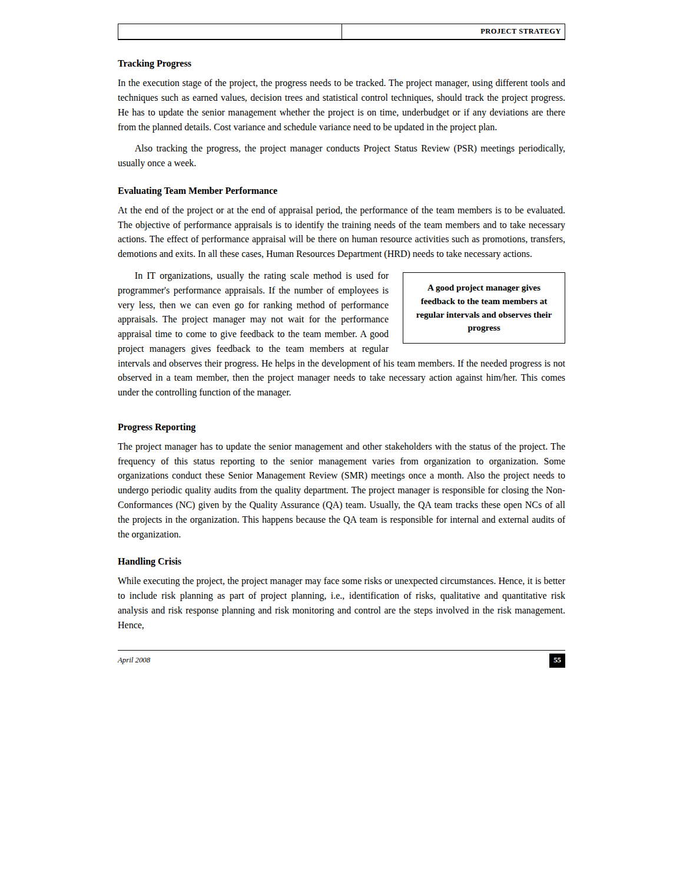PROJECT STRATEGY
Tracking Progress
In the execution stage of the project, the progress needs to be tracked. The project manager, using different tools and techniques such as earned values, decision trees and statistical control techniques, should track the project progress. He has to update the senior management whether the project is on time, underbudget or if any deviations are there from the planned details. Cost variance and schedule variance need to be updated in the project plan.
Also tracking the progress, the project manager conducts Project Status Review (PSR) meetings periodically, usually once a week.
Evaluating Team Member Performance
At the end of the project or at the end of appraisal period, the performance of the team members is to be evaluated. The objective of performance appraisals is to identify the training needs of the team members and to take necessary actions. The effect of performance appraisal will be there on human resource activities such as promotions, transfers, demotions and exits. In all these cases, Human Resources Department (HRD) needs to take necessary actions.
A good project manager gives feedback to the team members at regular intervals and observes their progress
In IT organizations, usually the rating scale method is used for programmer's performance appraisals. If the number of employees is very less, then we can even go for ranking method of performance appraisals. The project manager may not wait for the performance appraisal time to come to give feedback to the team member. A good project managers gives feedback to the team members at regular intervals and observes their progress. He helps in the development of his team members. If the needed progress is not observed in a team member, then the project manager needs to take necessary action against him/her. This comes under the controlling function of the manager.
Progress Reporting
The project manager has to update the senior management and other stakeholders with the status of the project. The frequency of this status reporting to the senior management varies from organization to organization. Some organizations conduct these Senior Management Review (SMR) meetings once a month. Also the project needs to undergo periodic quality audits from the quality department. The project manager is responsible for closing the Non-Conformances (NC) given by the Quality Assurance (QA) team. Usually, the QA team tracks these open NCs of all the projects in the organization. This happens because the QA team is responsible for internal and external audits of the organization.
Handling Crisis
While executing the project, the project manager may face some risks or unexpected circumstances. Hence, it is better to include risk planning as part of project planning, i.e., identification of risks, qualitative and quantitative risk analysis and risk response planning and risk monitoring and control are the steps involved in the risk management. Hence,
April 2008 55